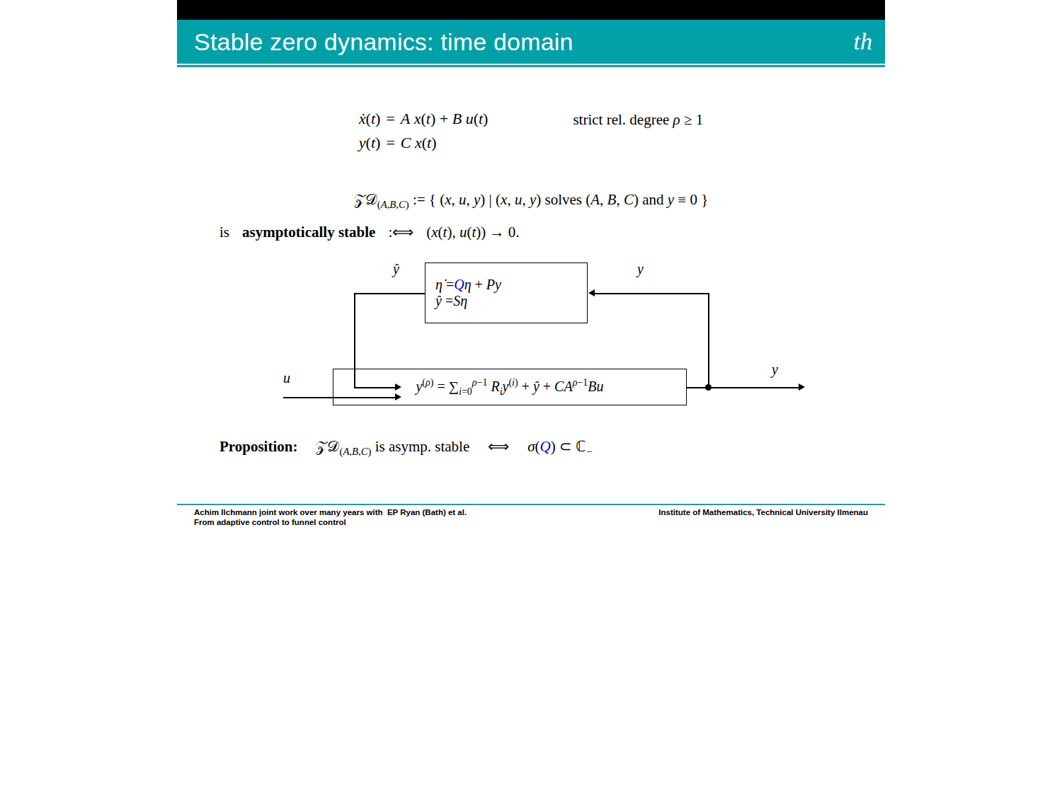Stable zero dynamics: time domain
th
ẋ(t)
=
A x(t) + B u(t)
y(t)
=
C x(t)
strict rel. degree ρ ≥ 1
𝒵𝒟(A,B,C) := { (x, u, y) | (x, u, y) solves (A, B, C) and y ≡ 0 }
is asymptotically stable :⟺ (x(t), u(t)) → 0.
η̇ =Qη + Py
ŷ =Sη
y(ρ) = ∑i=0ρ−1 Riy(i) + ŷ + CAρ−1Bu
ŷ
y
u
y
Proposition: 𝒵𝒟(A,B,C) is asymp. stable ⟺ σ(Q) ⊂ ℂ−
Achim Ilchmann joint work over many years with EP Ryan (Bath) et al.
Institute of Mathematics, Technical University Ilmenau
From adaptive control to funnel control